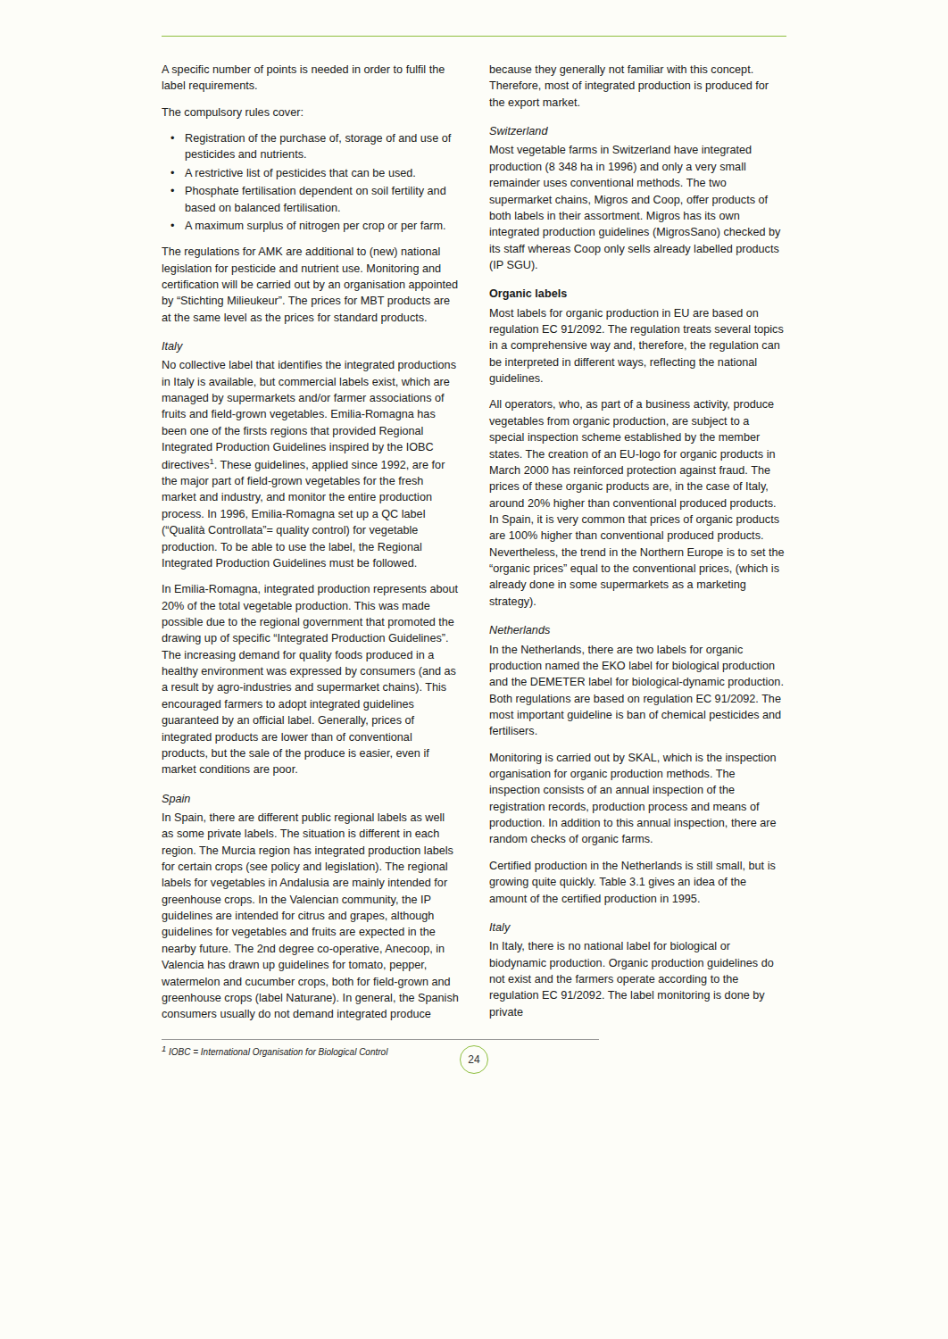A specific number of points is needed in order to fulfil the label requirements.
The compulsory rules cover:
Registration of the purchase of, storage of and use of pesticides and nutrients.
A restrictive list of pesticides that can be used.
Phosphate fertilisation dependent on soil fertility and based on balanced fertilisation.
A maximum surplus of nitrogen per crop or per farm.
The regulations for AMK are additional to (new) national legislation for pesticide and nutrient use. Monitoring and certification will be carried out by an organisation appointed by “Stichting Milieukeur”. The prices for MBT products are at the same level as the prices for standard products.
Italy
No collective label that identifies the integrated productions in Italy is available, but commercial labels exist, which are managed by supermarkets and/or farmer associations of fruits and field-grown vegetables. Emilia-Romagna has been one of the firsts regions that provided Regional Integrated Production Guidelines inspired by the IOBC directives1. These guidelines, applied since 1992, are for the major part of field-grown vegetables for the fresh market and industry, and monitor the entire production process. In 1996, Emilia-Romagna set up a QC label (“Qualità Controllata”= quality control) for vegetable production. To be able to use the label, the Regional Integrated Production Guidelines must be followed.
In Emilia-Romagna, integrated production represents about 20% of the total vegetable production. This was made possible due to the regional government that promoted the drawing up of specific “Integrated Production Guidelines”. The increasing demand for quality foods produced in a healthy environment was expressed by consumers (and as a result by agro-industries and supermarket chains). This encouraged farmers to adopt integrated guidelines guaranteed by an official label. Generally, prices of integrated products are lower than of conventional products, but the sale of the produce is easier, even if market conditions are poor.
Spain
In Spain, there are different public regional labels as well as some private labels. The situation is different in each region. The Murcia region has integrated production labels for certain crops (see policy and legislation). The regional labels for vegetables in Andalusia are mainly intended for greenhouse crops. In the Valencian community, the IP guidelines are intended for citrus and grapes, although guidelines for vegetables and fruits are expected in the nearby future. The 2nd degree co-operative, Anecoop, in Valencia has drawn up guidelines for tomato, pepper, watermelon and cucumber crops, both for field-grown and greenhouse crops (label Naturane). In general, the Spanish consumers usually do not demand integrated produce because they generally not familiar with this concept. Therefore, most of integrated production is produced for the export market.
Switzerland
Most vegetable farms in Switzerland have integrated production (8 348 ha in 1996) and only a very small remainder uses conventional methods. The two supermarket chains, Migros and Coop, offer products of both labels in their assortment. Migros has its own integrated production guidelines (MigrosSano) checked by its staff whereas Coop only sells already labelled products (IP SGU).
Organic labels
Most labels for organic production in EU are based on regulation EC 91/2092. The regulation treats several topics in a comprehensive way and, therefore, the regulation can be interpreted in different ways, reflecting the national guidelines.
All operators, who, as part of a business activity, produce vegetables from organic production, are subject to a special inspection scheme established by the member states. The creation of an EU-logo for organic products in March 2000 has reinforced protection against fraud. The prices of these organic products are, in the case of Italy, around 20% higher than conventional produced products. In Spain, it is very common that prices of organic products are 100% higher than conventional produced products. Nevertheless, the trend in the Northern Europe is to set the “organic prices” equal to the conventional prices, (which is already done in some supermarkets as a marketing strategy).
Netherlands
In the Netherlands, there are two labels for organic production named the EKO label for biological production and the DEMETER label for biological-dynamic production. Both regulations are based on regulation EC 91/2092. The most important guideline is ban of chemical pesticides and fertilisers.
Monitoring is carried out by SKAL, which is the inspection organisation for organic production methods. The inspection consists of an annual inspection of the registration records, production process and means of production. In addition to this annual inspection, there are random checks of organic farms.
Certified production in the Netherlands is still small, but is growing quite quickly. Table 3.1 gives an idea of the amount of the certified production in 1995.
Italy
In Italy, there is no national label for biological or biodynamic production. Organic production guidelines do not exist and the farmers operate according to the regulation EC 91/2092. The label monitoring is done by private
1 IOBC = International Organisation for Biological Control
24